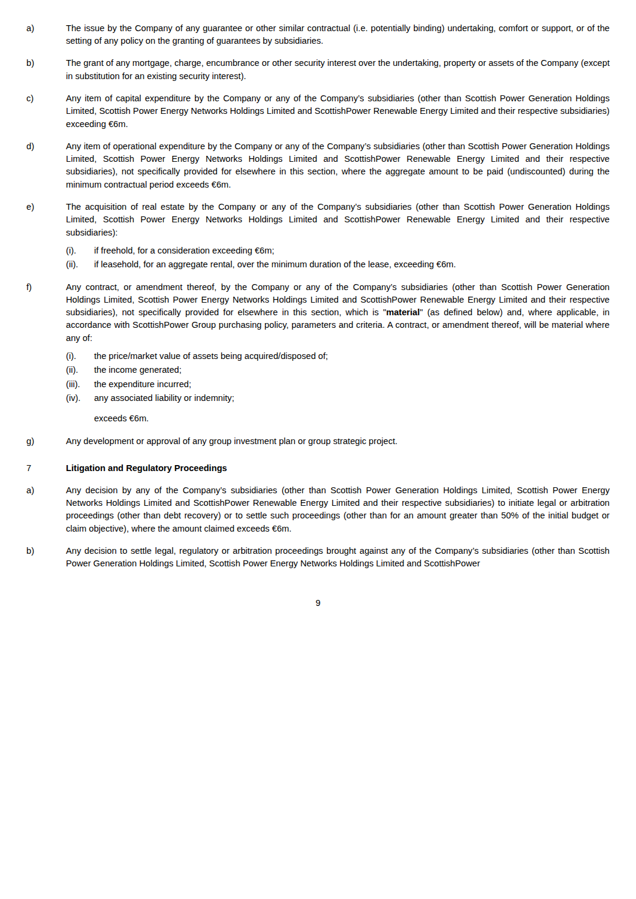The issue by the Company of any guarantee or other similar contractual (i.e. potentially binding) undertaking, comfort or support, or of the setting of any policy on the granting of guarantees by subsidiaries.
The grant of any mortgage, charge, encumbrance or other security interest over the undertaking, property or assets of the Company (except in substitution for an existing security interest).
Any item of capital expenditure by the Company or any of the Company’s subsidiaries (other than Scottish Power Generation Holdings Limited, Scottish Power Energy Networks Holdings Limited and ScottishPower Renewable Energy Limited and their respective subsidiaries) exceeding €6m.
Any item of operational expenditure by the Company or any of the Company’s subsidiaries (other than Scottish Power Generation Holdings Limited, Scottish Power Energy Networks Holdings Limited and ScottishPower Renewable Energy Limited and their respective subsidiaries), not specifically provided for elsewhere in this section, where the aggregate amount to be paid (undiscounted) during the minimum contractual period exceeds €6m.
The acquisition of real estate by the Company or any of the Company’s subsidiaries (other than Scottish Power Generation Holdings Limited, Scottish Power Energy Networks Holdings Limited and ScottishPower Renewable Energy Limited and their respective subsidiaries):
if freehold, for a consideration exceeding €6m;
if leasehold, for an aggregate rental, over the minimum duration of the lease, exceeding €6m.
Any contract, or amendment thereof, by the Company or any of the Company’s subsidiaries (other than Scottish Power Generation Holdings Limited, Scottish Power Energy Networks Holdings Limited and ScottishPower Renewable Energy Limited and their respective subsidiaries), not specifically provided for elsewhere in this section, which is "material" (as defined below) and, where applicable, in accordance with ScottishPower Group purchasing policy, parameters and criteria. A contract, or amendment thereof, will be material where any of:
the price/market value of assets being acquired/disposed of;
the income generated;
the expenditure incurred;
any associated liability or indemnity;
exceeds €6m.
Any development or approval of any group investment plan or group strategic project.
7 Litigation and Regulatory Proceedings
Any decision by any of the Company’s subsidiaries (other than Scottish Power Generation Holdings Limited, Scottish Power Energy Networks Holdings Limited and ScottishPower Renewable Energy Limited and their respective subsidiaries) to initiate legal or arbitration proceedings (other than debt recovery) or to settle such proceedings (other than for an amount greater than 50% of the initial budget or claim objective), where the amount claimed exceeds €6m.
Any decision to settle legal, regulatory or arbitration proceedings brought against any of the Company’s subsidiaries (other than Scottish Power Generation Holdings Limited, Scottish Power Energy Networks Holdings Limited and ScottishPower
9